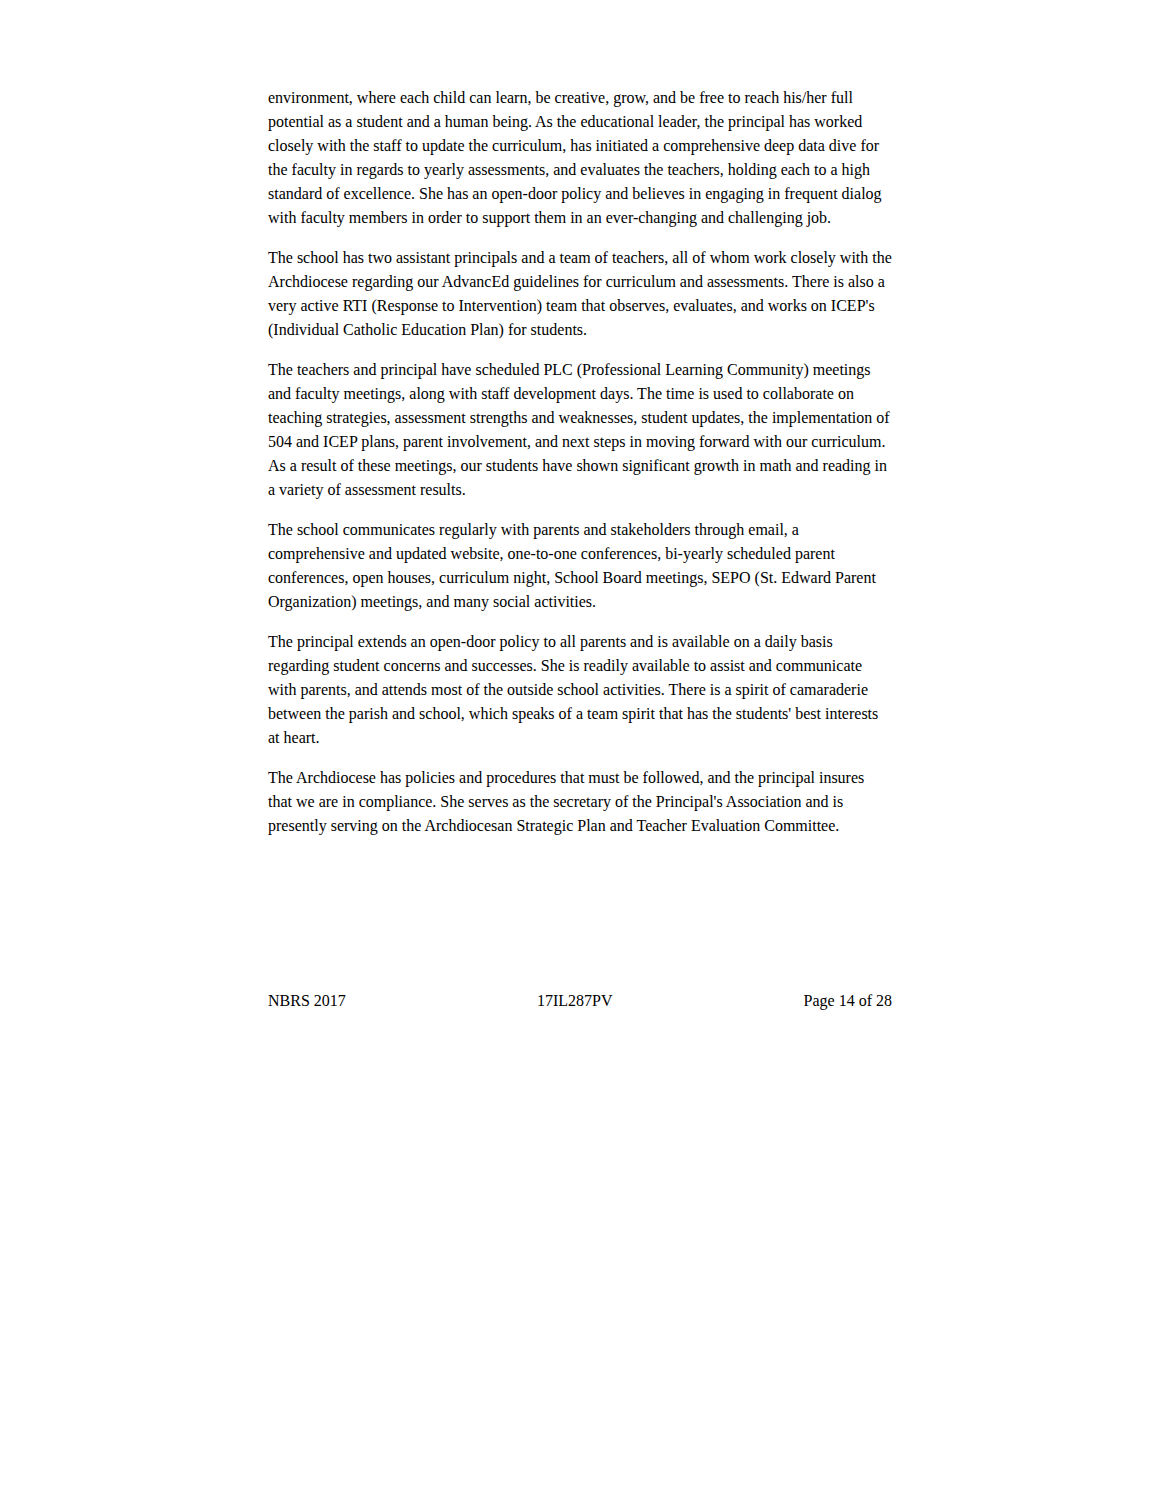environment, where each child can learn, be creative, grow, and be free to reach his/her full potential as a student and a human being. As the educational leader, the principal has worked closely with the staff to update the curriculum, has initiated a comprehensive deep data dive for the faculty in regards to yearly assessments, and evaluates the teachers, holding each to a high standard of excellence. She has an open-door policy and believes in engaging in frequent dialog with faculty members in order to support them in an ever-changing and challenging job.
The school has two assistant principals and a team of teachers, all of whom work closely with the Archdiocese regarding our AdvancEd guidelines for curriculum and assessments. There is also a very active RTI (Response to Intervention) team that observes, evaluates, and works on ICEP's (Individual Catholic Education Plan) for students.
The teachers and principal have scheduled PLC (Professional Learning Community) meetings and faculty meetings, along with staff development days. The time is used to collaborate on teaching strategies, assessment strengths and weaknesses, student updates, the implementation of 504 and ICEP plans, parent involvement, and next steps in moving forward with our curriculum. As a result of these meetings, our students have shown significant growth in math and reading in a variety of assessment results.
The school communicates regularly with parents and stakeholders through email, a comprehensive and updated website, one-to-one conferences, bi-yearly scheduled parent conferences, open houses, curriculum night, School Board meetings, SEPO (St. Edward Parent Organization) meetings, and many social activities.
The principal extends an open-door policy to all parents and is available on a daily basis regarding student concerns and successes. She is readily available to assist and communicate with parents, and attends most of the outside school activities. There is a spirit of camaraderie between the parish and school, which speaks of a team spirit that has the students' best interests at heart.
The Archdiocese has policies and procedures that must be followed, and the principal insures that we are in compliance. She serves as the secretary of the Principal's Association and is presently serving on the Archdiocesan Strategic Plan and Teacher Evaluation Committee.
NBRS 2017 17IL287PV Page 14 of 28